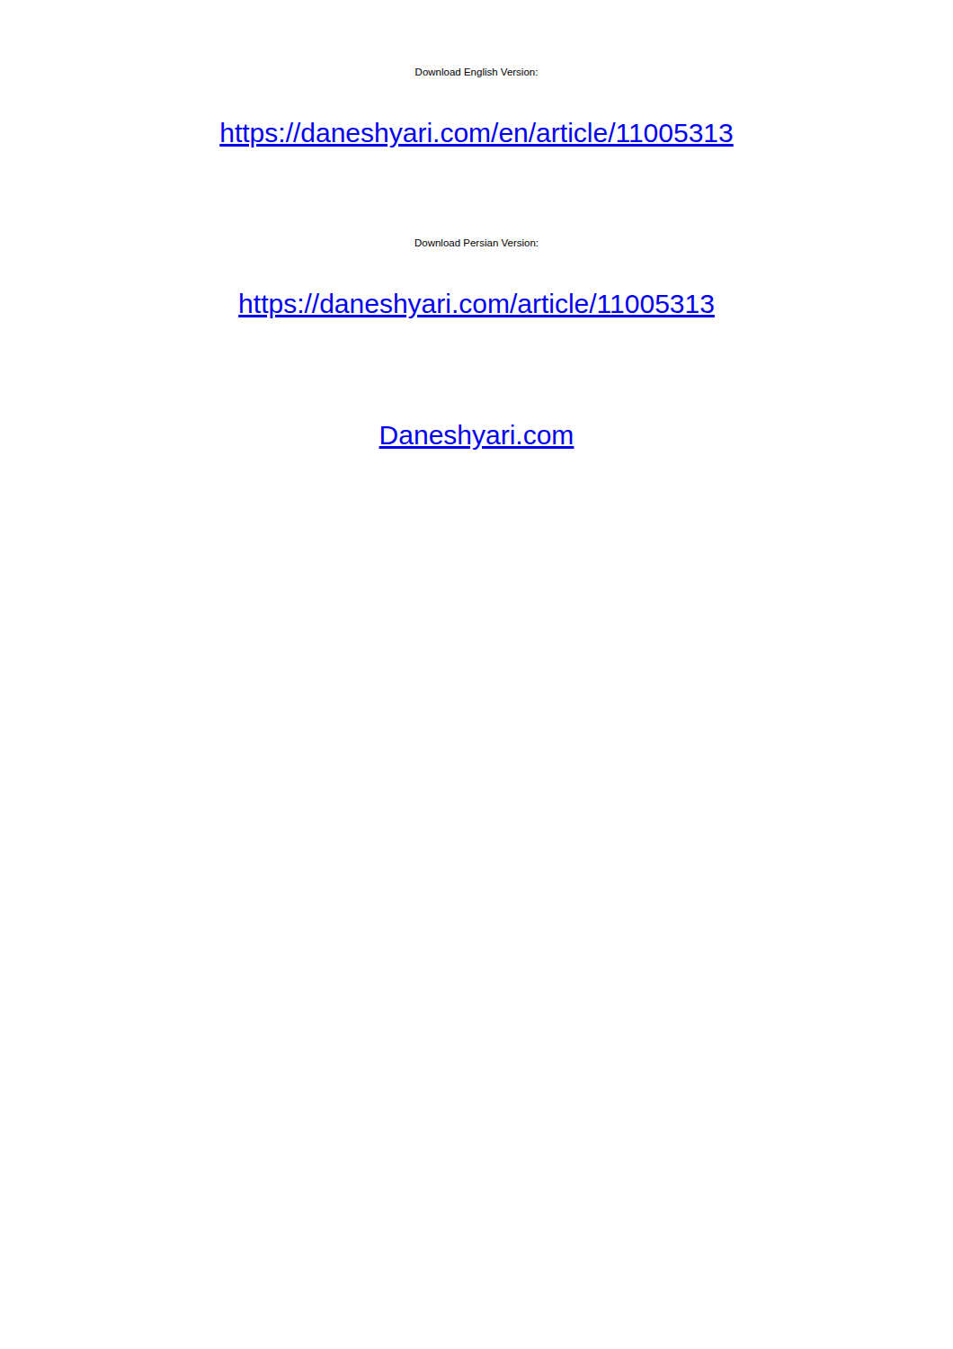Download English Version:
https://daneshyari.com/en/article/11005313
Download Persian Version:
https://daneshyari.com/article/11005313
Daneshyari.com